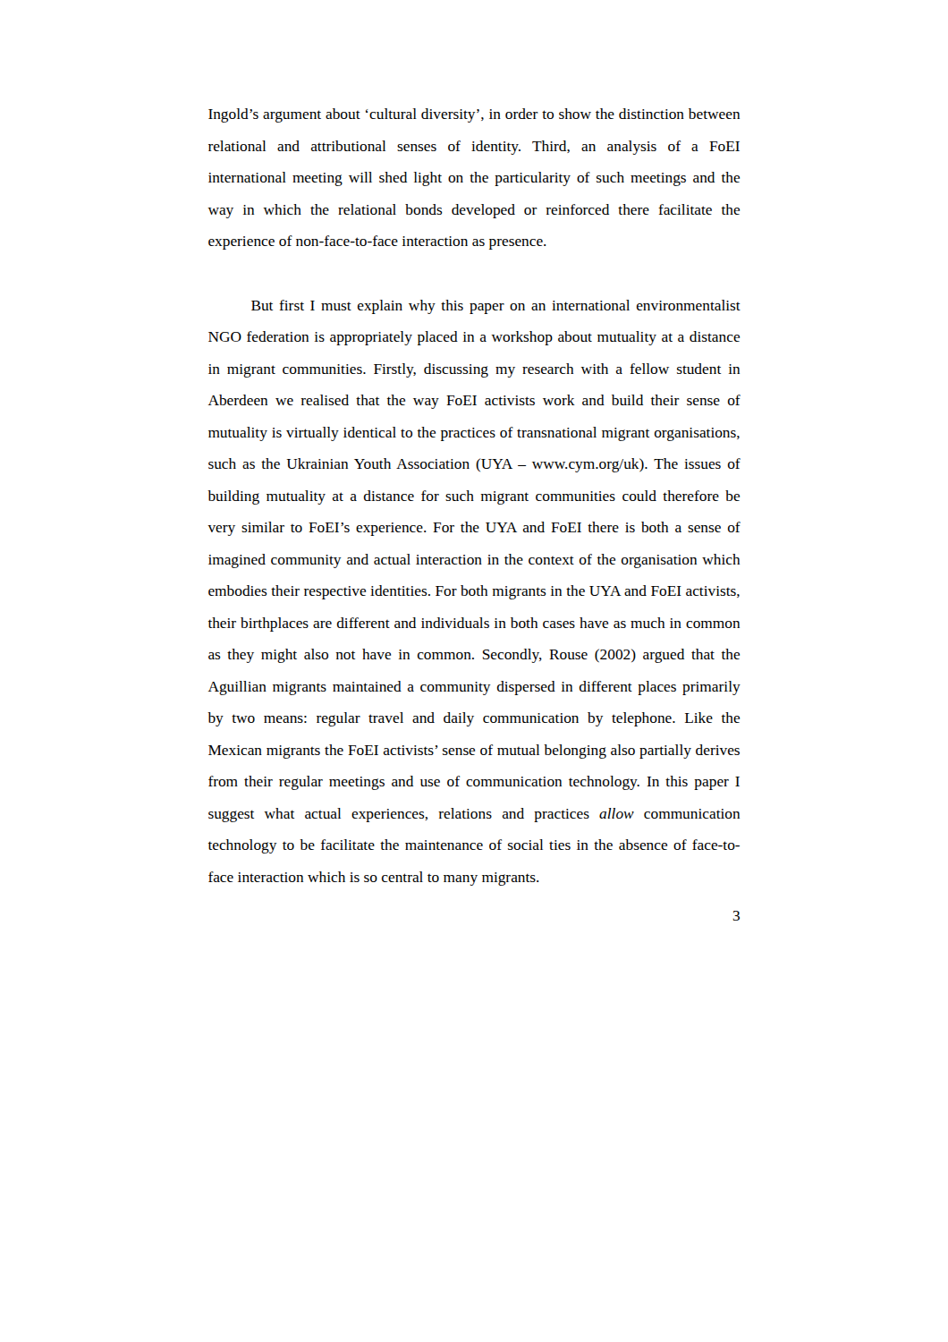Ingold’s argument about ‘cultural diversity’, in order to show the distinction between relational and attributional senses of identity. Third, an analysis of a FoEI international meeting will shed light on the particularity of such meetings and the way in which the relational bonds developed or reinforced there facilitate the experience of non-face-to-face interaction as presence.
But first I must explain why this paper on an international environmentalist NGO federation is appropriately placed in a workshop about mutuality at a distance in migrant communities. Firstly, discussing my research with a fellow student in Aberdeen we realised that the way FoEI activists work and build their sense of mutuality is virtually identical to the practices of transnational migrant organisations, such as the Ukrainian Youth Association (UYA – www.cym.org/uk). The issues of building mutuality at a distance for such migrant communities could therefore be very similar to FoEI’s experience. For the UYA and FoEI there is both a sense of imagined community and actual interaction in the context of the organisation which embodies their respective identities. For both migrants in the UYA and FoEI activists, their birthplaces are different and individuals in both cases have as much in common as they might also not have in common. Secondly, Rouse (2002) argued that the Aguillian migrants maintained a community dispersed in different places primarily by two means: regular travel and daily communication by telephone. Like the Mexican migrants the FoEI activists’ sense of mutual belonging also partially derives from their regular meetings and use of communication technology. In this paper I suggest what actual experiences, relations and practices allow communication technology to be facilitate the maintenance of social ties in the absence of face-to-face interaction which is so central to many migrants.
3